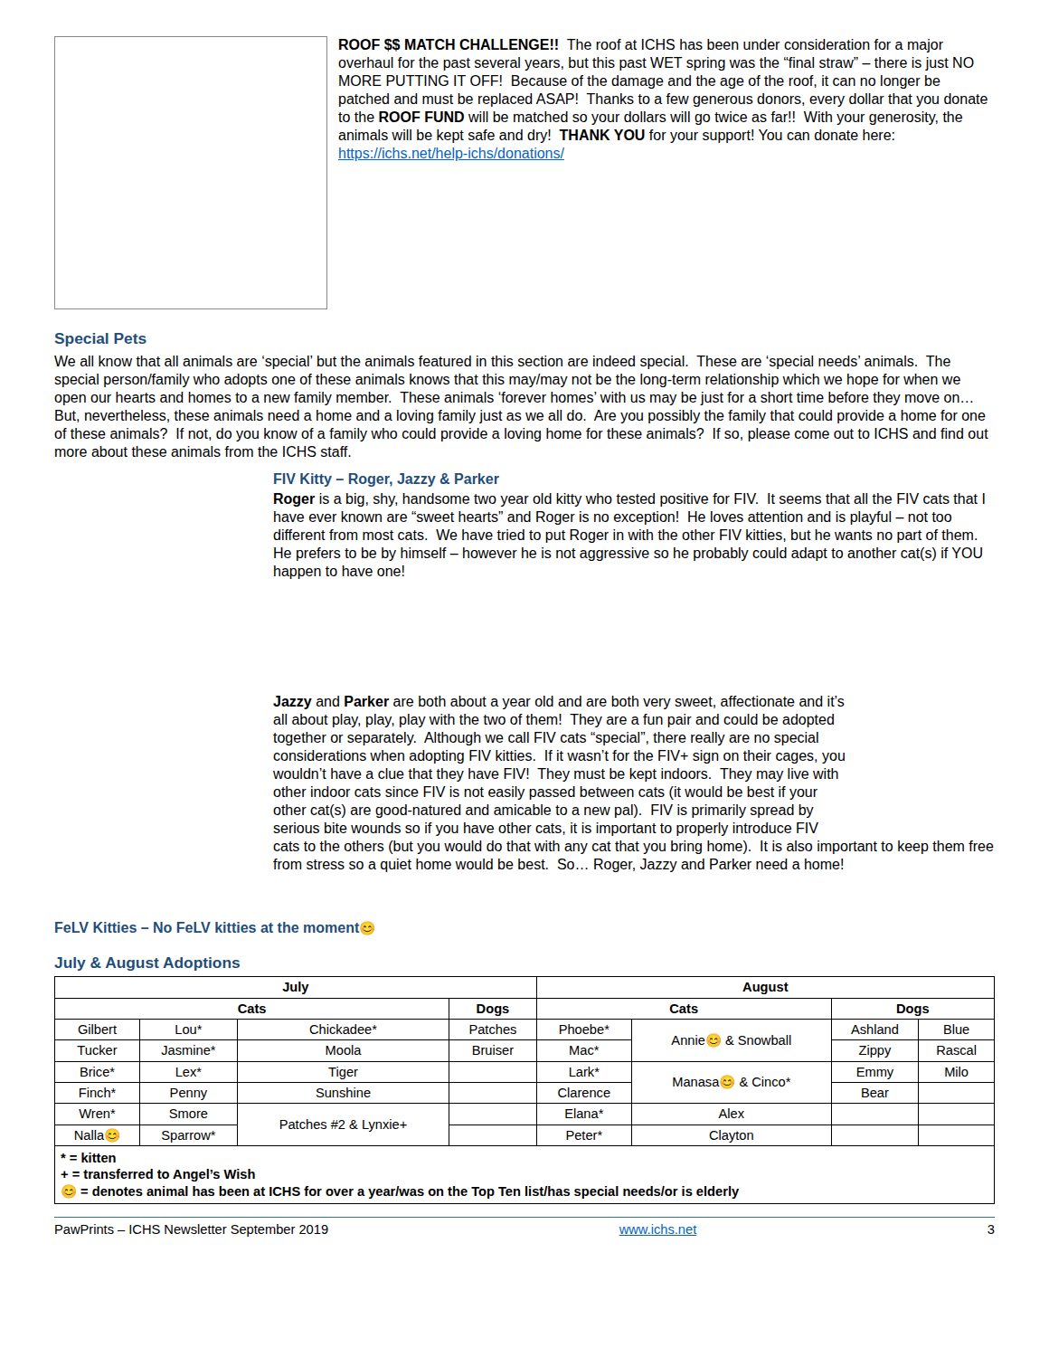ROOF $$ MATCH CHALLENGE!! The roof at ICHS has been under consideration for a major overhaul for the past several years, but this past WET spring was the “final straw” – there is just NO MORE PUTTING IT OFF! Because of the damage and the age of the roof, it can no longer be patched and must be replaced ASAP! Thanks to a few generous donors, every dollar that you donate to the ROOF FUND will be matched so your dollars will go twice as far!! With your generosity, the animals will be kept safe and dry! THANK YOU for your support! You can donate here: https://ichs.net/help-ichs/donations/
Special Pets
We all know that all animals are ‘special’ but the animals featured in this section are indeed special. These are ‘special needs’ animals. The special person/family who adopts one of these animals knows that this may/may not be the long-term relationship which we hope for when we open our hearts and homes to a new family member. These animals ‘forever homes’ with us may be just for a short time before they move on…But, nevertheless, these animals need a home and a loving family just as we all do. Are you possibly the family that could provide a home for one of these animals? If not, do you know of a family who could provide a loving home for these animals? If so, please come out to ICHS and find out more about these animals from the ICHS staff.
FIV Kitty – Roger, Jazzy & Parker
Roger is a big, shy, handsome two year old kitty who tested positive for FIV. It seems that all the FIV cats that I have ever known are “sweet hearts” and Roger is no exception! He loves attention and is playful – not too different from most cats. We have tried to put Roger in with the other FIV kitties, but he wants no part of them. He prefers to be by himself – however he is not aggressive so he probably could adapt to another cat(s) if YOU happen to have one!
Jazzy and Parker are both about a year old and are both very sweet, affectionate and it’s all about play, play, play with the two of them! They are a fun pair and could be adopted together or separately. Although we call FIV cats “special”, there really are no special considerations when adopting FIV kitties. If it wasn’t for the FIV+ sign on their cages, you wouldn’t have a clue that they have FIV! They must be kept indoors. They may live with other indoor cats since FIV is not easily passed between cats (it would be best if your other cat(s) are good-natured and amicable to a new pal). FIV is primarily spread by serious bite wounds so if you have other cats, it is important to properly introduce FIV cats to the others (but you would do that with any cat that you bring home). It is also important to keep them free from stress so a quiet home would be best. So… Roger, Jazzy and Parker need a home!
FeLV Kitties – No FeLV kitties at the moment😊
July & August Adoptions
| July | August |
| --- | --- |
| Cats | Dogs | Cats | Dogs |
| Gilbert | Lou* | Chickadee* | Patches | Phoebe* | Annie 😊 & Snowball | Ashland | Blue |
| Tucker | Jasmine* | Moola | Bruiser | Mac* | Zippy | Rascal |
| Brice* | Lex* | Tiger | | Lark* | Manasa 😊 & Cinco* | Emmy | Milo |
| Finch* | Penny | Sunshine | | Clarence | Bear | |
| Wren* | Smore | Patches #2 & Lynxie+ | | Elana* | Alex | | |
| Nalla 😊 | Sparrow* | | Peter* | Clayton | | |
| * = kitten + = transferred to Angel’s Wish 😊 = denotes animal has been at ICHS for over a year/was on the Top Ten list/has special needs/or is elderly |
PawPrints – ICHS Newsletter September 2019 www.ichs.net 3